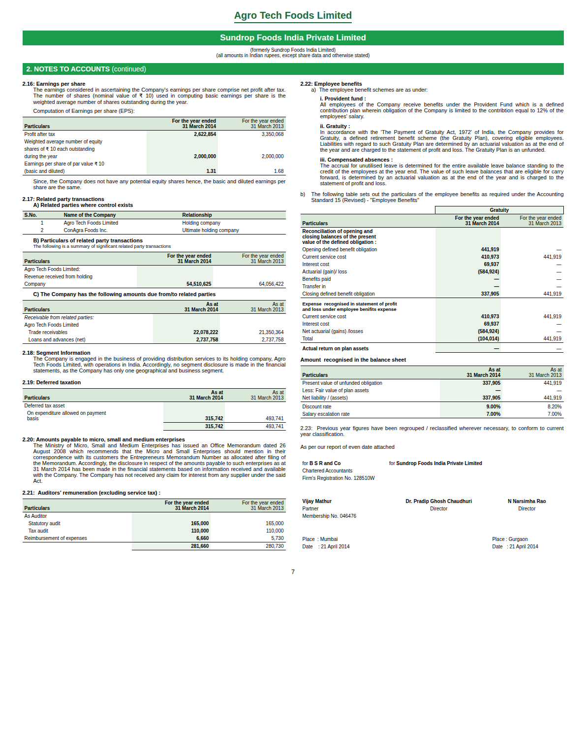Agro Tech Foods Limited
Sundrop Foods India Private Limited
(formerly Sundrop Foods India Limited)
(all amounts in Indian rupees, except share data and otherwise stated)
2. NOTES TO ACCOUNTS (continued)
2.16: Earnings per share
The earnings considered in ascertaining the Company's earnings per share comprise net profit after tax. The number of shares (nominal value of ₹ 10) used in computing basic earnings per share is the weighted average number of shares outstanding during the year.
Computation of Earnings per share (EPS):
| Particulars | For the year ended 31 March 2014 | For the year ended 31 March 2013 |
| --- | --- | --- |
| Profit after tax | 2,622,854 | 3,350,068 |
| Weighted average number of equity | | |
| shares of ₹ 10 each outstanding | | |
| during the year | 2,000,000 | 2,000,000 |
| Earnings per share of par value ₹ 10 | | |
| (basic and diluted) | 1.31 | 1.68 |
Since, the Company does not have any potential equity shares hence, the basic and diluted earnings per share are the same.
2.17: Related party transactions
A) Related parties where control exists
| S.No. | Name of the Company | Relationship |
| --- | --- | --- |
| 1 | Agro Tech Foods Limited | Holding company |
| 2 | ConAgra Foods Inc. | Ultimate holding company |
B) Particulars of related party transactions
The following is a summary of significant related party transactions
| Particulars | For the year ended 31 March 2014 | For the year ended 31 March 2013 |
| --- | --- | --- |
| Agro Tech Foods Limited: | | |
| Revenue received from holding | | |
| Company | 54,510,625 | 64,056,422 |
C) The Company has the following amounts due from/to related parties
| Particulars | As at 31 March 2014 | As at 31 March 2013 |
| --- | --- | --- |
| Receivable from related parties: | | |
| Agro Tech Foods Limited | | |
| Trade receivables | 22,078,222 | 21,350,364 |
| Loans and advances (net) | 2,737,758 | 2,737,758 |
2.18: Segment Information
The Company is engaged in the business of providing distribution services to its holding company, Agro Tech Foods Limited, with operations in India. Accordingly, no segment disclosure is made in the financial statements, as the Company has only one geographical and business segment.
2.19: Deferred taxation
| Particulars | As at 31 March 2014 | As at 31 March 2013 |
| --- | --- | --- |
| Deferred tax asset | | |
| On expenditure allowed on payment basis | 315,742 | 493,741 |
| | 315,742 | 493,741 |
2.20: Amounts payable to micro, small and medium enterprises
The Ministry of Micro, Small and Medium Enterprises has issued an Office Memorandum dated 26 August 2008 which recommends that the Micro and Small Enterprises should mention in their correspondence with its customers the Entrepreneurs Memorandum Number as allocated after filing of the Memorandum. Accordingly, the disclosure in respect of the amounts payable to such enterprises as at 31 March 2014 has been made in the financial statements based on information received and available with the Company. The Company has not received any claim for interest from any supplier under the said Act.
2.21: Auditors' remuneration (excluding service tax) :
| Particulars | For the year ended 31 March 2014 | For the year ended 31 March 2013 |
| --- | --- | --- |
| As Auditor | | |
| Statutory audit | 165,000 | 165,000 |
| Tax audit | 110,000 | 110,000 |
| Reimbursement of expenses | 6,660 | 5,730 |
| | 281,660 | 280,730 |
2.22: Employee benefits
a) The employee benefit schemes are as under:
i. Provident fund :
All employees of the Company receive benefits under the Provident Fund which is a defined contribution plan wherein obligation of the Company is limited to the contribtion equal to 12% of the employees' salary.
ii. Gratuity :
In accordance with the 'The Payment of Gratuity Act, 1972' of India, the Company provides for Gratuity, a defined retirement benefit scheme (the Gratuity Plan), covering eligible employees. Liabilities with regard to such Gratuity Plan are determined by an actuarial valuation as at the end of the year and are charged to the statement of profit and loss. The Gratuity Plan is an unfunded.
iii. Compensated absences :
The accrual for unutilised leave is determined for the entire available leave balance standing to the credit of the employees at the year end. The value of such leave balances that are eligible for carry forward, is determined by an actuarial valuation as at the end of the year and is charged to the statement of profit and loss.
b)
The following table sets out the particulars of the employee benefits as required under the Accounting Standard 15 (Revised) - "Employee Benefits"
| | Gratuity |
| Particulars | For the year ended 31 March 2014 | For the year ended 31 March 2013 |
| Reconciliation of opening and closing balances of the present value of the defined obligation : | | |
| Opening defined benefit obligation | 441,919 | — |
| Current service cost | 410,973 | 441,919 |
| Interest cost | 69,937 | — |
| Actuarial (gain)/ loss | (584,924) | — |
| Benefits paid | — | — |
| Transfer in | — | — |
| Closing defined benefit obligation | 337,905 | 441,919 |
| Expense recognised in statement of profit and loss under employee benifits expense | | |
| Current service cost | 410,973 | 441,919 |
| Interest cost | 69,937 | — |
| Net actuarial (gains) /losses | (584,924) | — |
| Total | (104,014) | 441,919 |
| Actual return on plan assets | — | — |
Amount recognised in the balance sheet
| Particulars | As at 31 March 2014 | As at 31 March 2013 |
| --- | --- | --- |
| Present value of unfunded obligation | 337,905 | 441,919 |
| Less: Fair value of plan assets | — | — |
| Net liability / (assets) | 337,905 | 441,919 |
| Discount rate | 9.00% | 8.20% |
| Salary escalation rate | 7.00% | 7.00% |
2.23: Previous year figures have been regrouped / reclassified wherever necessary, to conform to current year classification.
As per our report of even date attached
| for B S R and Co | for Sundrop Foods India Private Limited |
| Chartered Accountants | |
| Firm's Registration No. 128510W | |
| Vijay Mathur | Dr. Pradip Ghosh Chaudhuri | N Narsimha Rao |
| Partner | Director | Director |
| Membership No. 046476 | | |
| Place : Mumbai | | Place : Gurgaon |
| Date : 21 April 2014 | | Date : 21 April 2014 |
7